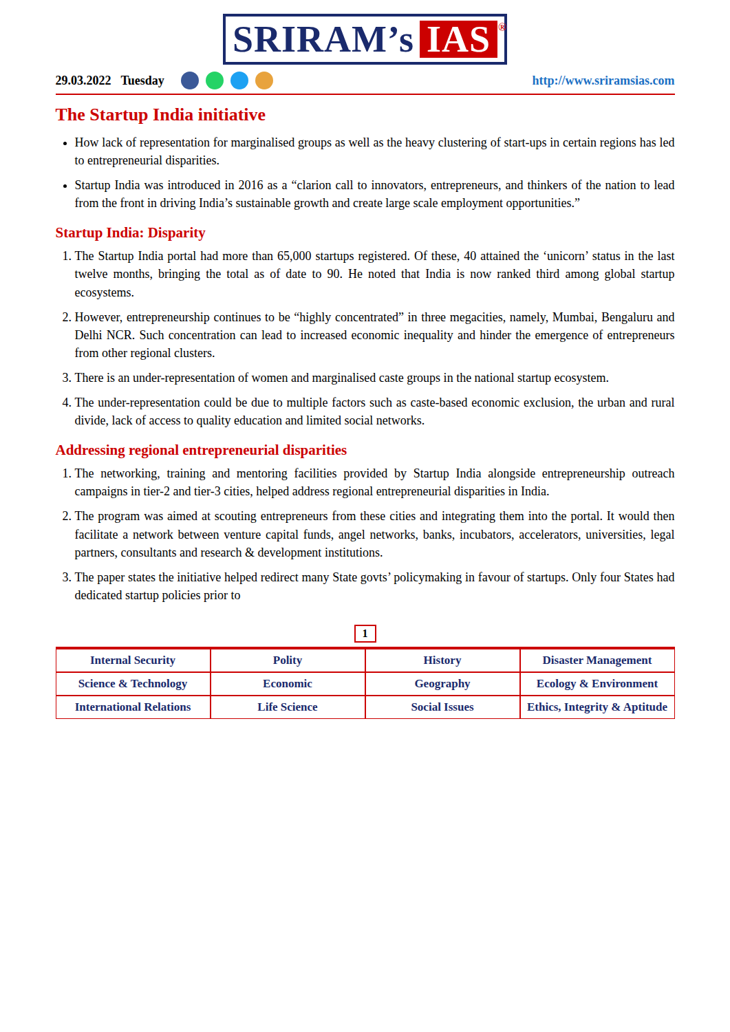SRIRAM’s IAS®
29.03.2022 Tuesday http://www.sriramsias.com
The Startup India initiative
How lack of representation for marginalised groups as well as the heavy clustering of start-ups in certain regions has led to entrepreneurial disparities.
Startup India was introduced in 2016 as a “clarion call to innovators, entrepreneurs, and thinkers of the nation to lead from the front in driving India’s sustainable growth and create large scale employment opportunities.”
Startup India: Disparity
The Startup India portal had more than 65,000 startups registered. Of these, 40 attained the ‘unicorn’ status in the last twelve months, bringing the total as of date to 90. He noted that India is now ranked third among global startup ecosystems.
However, entrepreneurship continues to be “highly concentrated” in three megacities, namely, Mumbai, Bengaluru and Delhi NCR. Such concentration can lead to increased economic inequality and hinder the emergence of entrepreneurs from other regional clusters.
There is an under-representation of women and marginalised caste groups in the national startup ecosystem.
The under-representation could be due to multiple factors such as caste-based economic exclusion, the urban and rural divide, lack of access to quality education and limited social networks.
Addressing regional entrepreneurial disparities
The networking, training and mentoring facilities provided by Startup India alongside entrepreneurship outreach campaigns in tier-2 and tier-3 cities, helped address regional entrepreneurial disparities in India.
The program was aimed at scouting entrepreneurs from these cities and integrating them into the portal. It would then facilitate a network between venture capital funds, angel networks, banks, incubators, accelerators, universities, legal partners, consultants and research & development institutions.
The paper states the initiative helped redirect many State govts’ policymaking in favour of startups. Only four States had dedicated startup policies prior to
1
Internal Security
Polity
History
Disaster Management
Science & Technology
Economic
Geography
Ecology & Environment
International Relations
Life Science
Social Issues
Ethics, Integrity & Aptitude